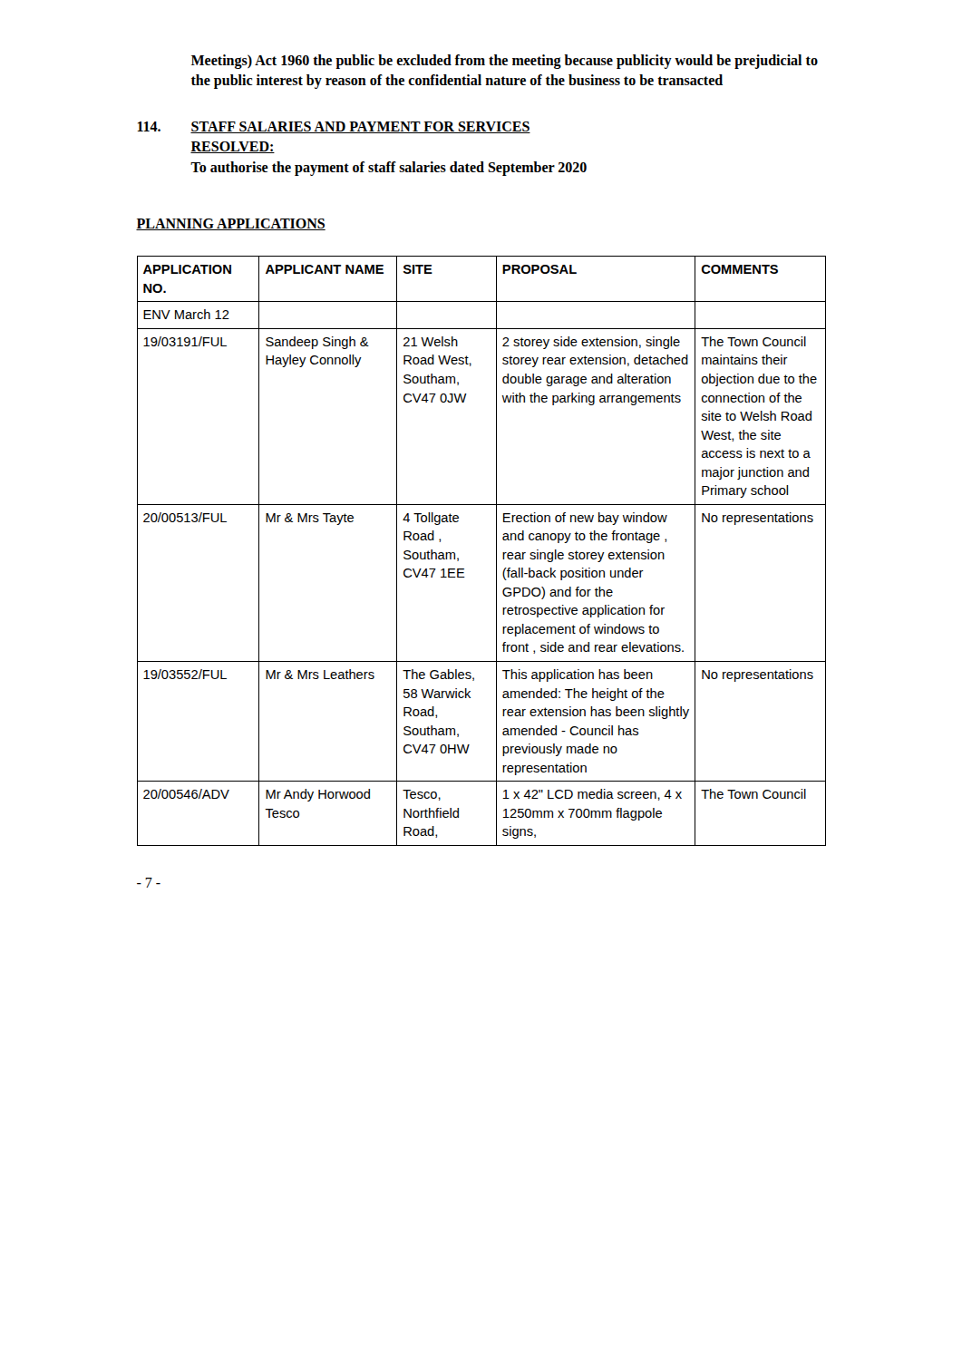Meetings) Act 1960 the public be excluded from the meeting because publicity would be prejudicial to the public interest by reason of the confidential nature of the business to be transacted
114.
STAFF SALARIES AND PAYMENT FOR SERVICES
RESOLVED:
To authorise the payment of staff salaries dated September 2020
PLANNING APPLICATIONS
| APPLICATION NO. | APPLICANT NAME | SITE | PROPOSAL | COMMENTS |
| --- | --- | --- | --- | --- |
| ENV March 12 | | | | |
| 19/03191/FUL | Sandeep Singh & Hayley Connolly | 21 Welsh Road West, Southam, CV47 0JW | 2 storey side extension, single storey rear extension, detached double garage and alteration with the parking arrangements | The Town Council maintains their objection due to the connection of the site to Welsh Road West, the site access is next to a major junction and Primary school |
| 20/00513/FUL | Mr & Mrs Tayte | 4 Tollgate Road , Southam, CV47 1EE | Erection of new bay window and canopy to the frontage , rear single storey extension (fall-back position under GPDO) and for the retrospective application for replacement of windows to front , side and rear elevations. | No representations |
| 19/03552/FUL | Mr & Mrs Leathers | The Gables, 58 Warwick Road, Southam, CV47 0HW | This application has been amended: The height of the rear extension has been slightly amended - Council has previously made no representation | No representations |
| 20/00546/ADV | Mr Andy Horwood Tesco | Tesco, Northfield Road, | 1 x 42" LCD media screen, 4 x 1250mm x 700mm flagpole signs, | The Town Council |
- 7 -